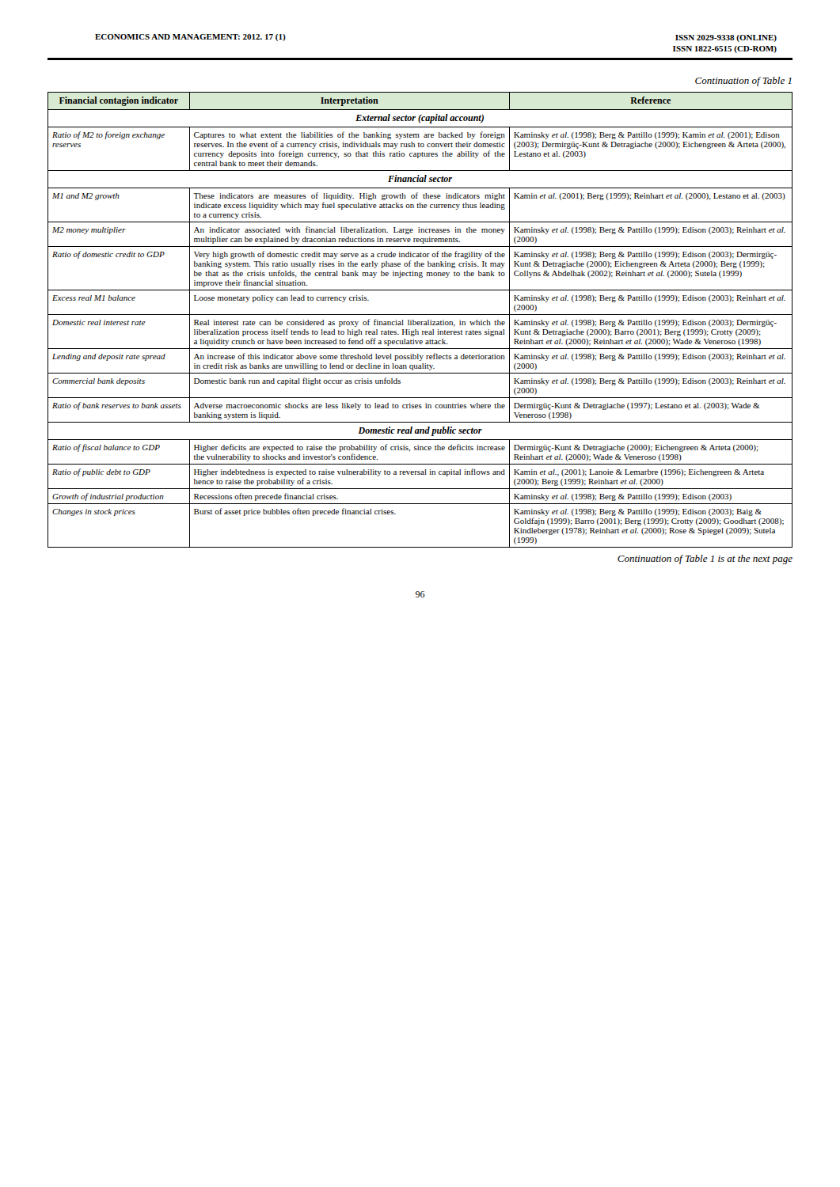ECONOMICS AND MANAGEMENT: 2012. 17 (1)
ISSN 2029-9338 (ONLINE)
ISSN 1822-6515 (CD-ROM)
Continuation of Table 1
| Financial contagion indicator | Interpretation | Reference |
| --- | --- | --- |
| External sector (capital account) |
| Ratio of M2 to foreign exchange reserves | Captures to what extent the liabilities of the banking system are backed by foreign reserves. In the event of a currency crisis, individuals may rush to convert their domestic currency deposits into foreign currency, so that this ratio captures the ability of the central bank to meet their demands. | Kaminsky et al. (1998); Berg & Pattillo (1999); Kamin et al. (2001); Edison (2003); Dermirgüç-Kunt & Detragiache (2000); Eichengreen & Arteta (2000), Lestano et al. (2003) |
| Financial sector |
| M1 and M2 growth | These indicators are measures of liquidity. High growth of these indicators might indicate excess liquidity which may fuel speculative attacks on the currency thus leading to a currency crisis. | Kamin et al. (2001); Berg (1999); Reinhart et al. (2000), Lestano et al. (2003) |
| M2 money multiplier | An indicator associated with financial liberalization. Large increases in the money multiplier can be explained by draconian reductions in reserve requirements. | Kaminsky et al. (1998); Berg & Pattillo (1999); Edison (2003); Reinhart et al. (2000) |
| Ratio of domestic credit to GDP | Very high growth of domestic credit may serve as a crude indicator of the fragility of the banking system. This ratio usually rises in the early phase of the banking crisis. It may be that as the crisis unfolds, the central bank may be injecting money to the bank to improve their financial situation. | Kaminsky et al. (1998); Berg & Pattillo (1999); Edison (2003); Dermirgüç-Kunt & Detragiache (2000); Eichengreen & Arteta (2000); Berg (1999); Collyns & Abdelhak (2002); Reinhart et al. (2000); Sutela (1999) |
| Excess real M1 balance | Loose monetary policy can lead to currency crisis. | Kaminsky et al. (1998); Berg & Pattillo (1999); Edison (2003); Reinhart et al. (2000) |
| Domestic real interest rate | Real interest rate can be considered as proxy of financial liberalization, in which the liberalization process itself tends to lead to high real rates. High real interest rates signal a liquidity crunch or have been increased to fend off a speculative attack. | Kaminsky et al. (1998); Berg & Pattillo (1999); Edison (2003); Dermirgüç-Kunt & Detragiache (2000); Barro (2001); Berg (1999); Crotty (2009); Reinhart et al. (2000); Reinhart et al. (2000); Wade & Veneroso (1998) |
| Lending and deposit rate spread | An increase of this indicator above some threshold level possibly reflects a deterioration in credit risk as banks are unwilling to lend or decline in loan quality. | Kaminsky et al. (1998); Berg & Pattillo (1999); Edison (2003); Reinhart et al. (2000) |
| Commercial bank deposits | Domestic bank run and capital flight occur as crisis unfolds | Kaminsky et al. (1998); Berg & Pattillo (1999); Edison (2003); Reinhart et al. (2000) |
| Ratio of bank reserves to bank assets | Adverse macroeconomic shocks are less likely to lead to crises in countries where the banking system is liquid. | Dermirgüç-Kunt & Detragiache (1997); Lestano et al. (2003); Wade & Veneroso (1998) |
| Domestic real and public sector |
| Ratio of fiscal balance to GDP | Higher deficits are expected to raise the probability of crisis, since the deficits increase the vulnerability to shocks and investor's confidence. | Dermirgüç-Kunt & Detragiache (2000); Eichengreen & Arteta (2000); Reinhart et al. (2000); Wade & Veneroso (1998) |
| Ratio of public debt to GDP | Higher indebtedness is expected to raise vulnerability to a reversal in capital inflows and hence to raise the probability of a crisis. | Kamin et al., (2001); Lanoie & Lemarbre (1996); Eichengreen & Arteta (2000); Berg (1999); Reinhart et al. (2000) |
| Growth of industrial production | Recessions often precede financial crises. | Kaminsky et al. (1998); Berg & Pattillo (1999); Edison (2003) |
| Changes in stock prices | Burst of asset price bubbles often precede financial crises. | Kaminsky et al. (1998); Berg & Pattillo (1999); Edison (2003); Baig & Goldfajn (1999); Barro (2001); Berg (1999); Crotty (2009); Goodhart (2008); Kindleberger (1978); Reinhart et al. (2000); Rose & Spiegel (2009); Sutela (1999) |
Continuation of Table 1 is at the next page
96